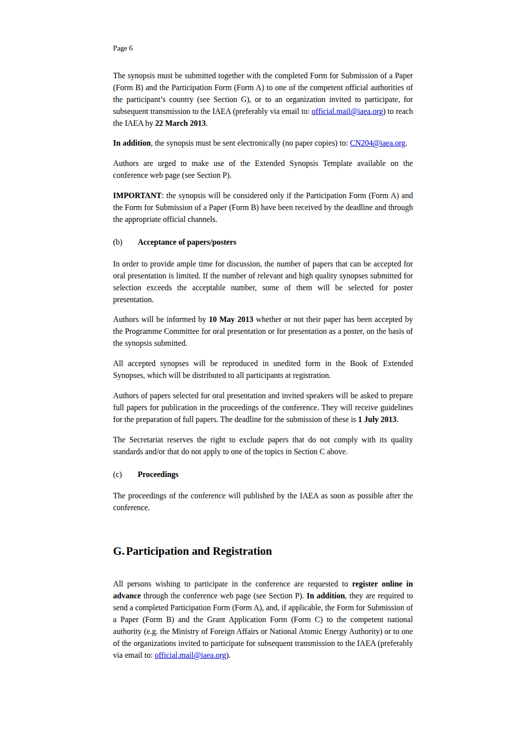Page 6
The synopsis must be submitted together with the completed Form for Submission of a Paper (Form B) and the Participation Form (Form A) to one of the competent official authorities of the participant’s country (see Section G), or to an organization invited to participate, for subsequent transmission to the IAEA (preferably via email to: official.mail@iaea.org) to reach the IAEA by 22 March 2013.
In addition, the synopsis must be sent electronically (no paper copies) to: CN204@iaea.org.
Authors are urged to make use of the Extended Synopsis Template available on the conference web page (see Section P).
IMPORTANT: the synopsis will be considered only if the Participation Form (Form A) and the Form for Submission of a Paper (Form B) have been received by the deadline and through the appropriate official channels.
(b) Acceptance of papers/posters
In order to provide ample time for discussion, the number of papers that can be accepted for oral presentation is limited. If the number of relevant and high quality synopses submitted for selection exceeds the acceptable number, some of them will be selected for poster presentation.
Authors will be informed by 10 May 2013 whether or not their paper has been accepted by the Programme Committee for oral presentation or for presentation as a poster, on the basis of the synopsis submitted.
All accepted synopses will be reproduced in unedited form in the Book of Extended Synopses, which will be distributed to all participants at registration.
Authors of papers selected for oral presentation and invited speakers will be asked to prepare full papers for publication in the proceedings of the conference. They will receive guidelines for the preparation of full papers. The deadline for the submission of these is 1 July 2013.
The Secretariat reserves the right to exclude papers that do not comply with its quality standards and/or that do not apply to one of the topics in Section C above.
(c) Proceedings
The proceedings of the conference will published by the IAEA as soon as possible after the conference.
G. Participation and Registration
All persons wishing to participate in the conference are requested to register online in advance through the conference web page (see Section P). In addition, they are required to send a completed Participation Form (Form A), and, if applicable, the Form for Submission of a Paper (Form B) and the Grant Application Form (Form C) to the competent national authority (e.g. the Ministry of Foreign Affairs or National Atomic Energy Authority) or to one of the organizations invited to participate for subsequent transmission to the IAEA (preferably via email to: official.mail@iaea.org).